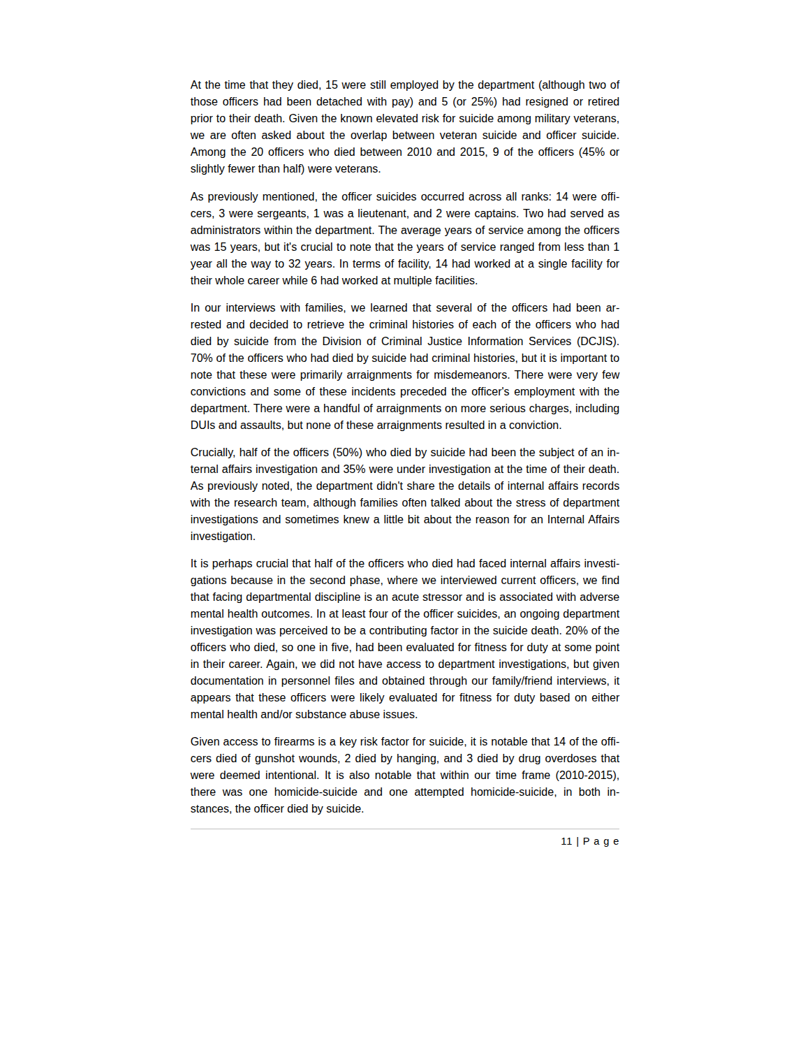At the time that they died, 15 were still employed by the department (although two of those officers had been detached with pay) and 5 (or 25%) had resigned or retired prior to their death. Given the known elevated risk for suicide among military veterans, we are often asked about the overlap between veteran suicide and officer suicide. Among the 20 officers who died between 2010 and 2015, 9 of the officers (45% or slightly fewer than half) were veterans.
As previously mentioned, the officer suicides occurred across all ranks: 14 were officers, 3 were sergeants, 1 was a lieutenant, and 2 were captains. Two had served as administrators within the department. The average years of service among the officers was 15 years, but it's crucial to note that the years of service ranged from less than 1 year all the way to 32 years. In terms of facility, 14 had worked at a single facility for their whole career while 6 had worked at multiple facilities.
In our interviews with families, we learned that several of the officers had been arrested and decided to retrieve the criminal histories of each of the officers who had died by suicide from the Division of Criminal Justice Information Services (DCJIS). 70% of the officers who had died by suicide had criminal histories, but it is important to note that these were primarily arraignments for misdemeanors. There were very few convictions and some of these incidents preceded the officer's employment with the department. There were a handful of arraignments on more serious charges, including DUIs and assaults, but none of these arraignments resulted in a conviction.
Crucially, half of the officers (50%) who died by suicide had been the subject of an internal affairs investigation and 35% were under investigation at the time of their death. As previously noted, the department didn't share the details of internal affairs records with the research team, although families often talked about the stress of department investigations and sometimes knew a little bit about the reason for an Internal Affairs investigation.
It is perhaps crucial that half of the officers who died had faced internal affairs investigations because in the second phase, where we interviewed current officers, we find that facing departmental discipline is an acute stressor and is associated with adverse mental health outcomes. In at least four of the officer suicides, an ongoing department investigation was perceived to be a contributing factor in the suicide death. 20% of the officers who died, so one in five, had been evaluated for fitness for duty at some point in their career. Again, we did not have access to department investigations, but given documentation in personnel files and obtained through our family/friend interviews, it appears that these officers were likely evaluated for fitness for duty based on either mental health and/or substance abuse issues.
Given access to firearms is a key risk factor for suicide, it is notable that 14 of the officers died of gunshot wounds, 2 died by hanging, and 3 died by drug overdoses that were deemed intentional. It is also notable that within our time frame (2010-2015), there was one homicide-suicide and one attempted homicide-suicide, in both instances, the officer died by suicide.
11 | P a g e